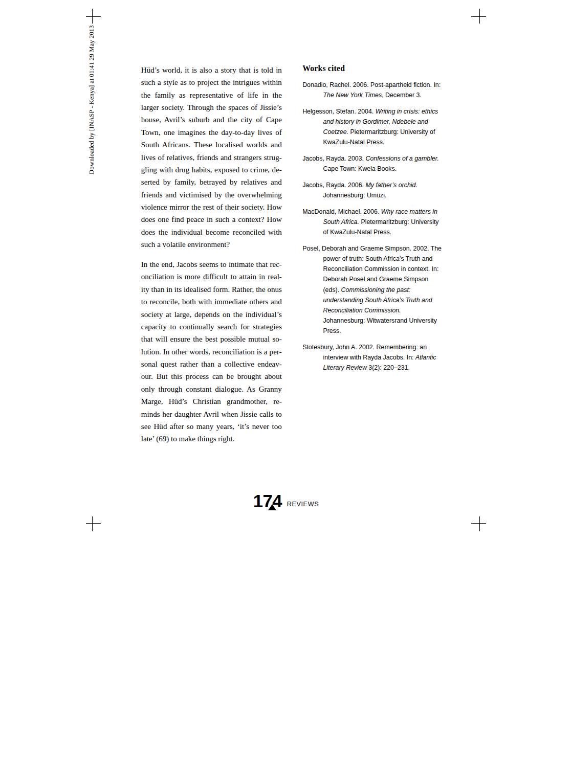Downloaded by [INASP - Kenya] at 01:41 29 May 2013
Hüd’s world, it is also a story that is told in such a style as to project the intrigues within the family as representative of life in the larger society. Through the spaces of Jissie’s house, Avril’s suburb and the city of Cape Town, one imagines the day-to-day lives of South Africans. These localised worlds and lives of relatives, friends and strangers struggling with drug habits, exposed to crime, deserted by family, betrayed by relatives and friends and victimised by the overwhelming violence mirror the rest of their society. How does one find peace in such a context? How does the individual become reconciled with such a volatile environment?
In the end, Jacobs seems to intimate that reconciliation is more difficult to attain in reality than in its idealised form. Rather, the onus to reconcile, both with immediate others and society at large, depends on the individual’s capacity to continually search for strategies that will ensure the best possible mutual solution. In other words, reconciliation is a personal quest rather than a collective endeavour. But this process can be brought about only through constant dialogue. As Granny Marge, Hüd’s Christian grandmother, reminds her daughter Avril when Jissie calls to see Hüd after so many years, ‘it’s never too late’ (69) to make things right.
Works cited
Donadio, Rachel. 2006. Post-apartheid fiction. In: The New York Times, December 3.
Helgesson, Stefan. 2004. Writing in crisis: ethics and history in Gordimer, Ndebele and Coetzee. Pietermaritzburg: University of KwaZulu-Natal Press.
Jacobs, Rayda. 2003. Confessions of a gambler. Cape Town: Kwela Books.
Jacobs, Rayda. 2006. My father’s orchid. Johannesburg: Umuzi.
MacDonald, Michael. 2006. Why race matters in South Africa. Pietermaritzburg: University of KwaZulu-Natal Press.
Posel, Deborah and Graeme Simpson. 2002. The power of truth: South Africa’s Truth and Reconciliation Commission in context. In: Deborah Posel and Graeme Simpson (eds). Commissioning the past: understanding South Africa’s Truth and Reconciliation Commission. Johannesburg: Witwatersrand University Press.
Stotesbury, John A. 2002. Remembering: an interview with Rayda Jacobs. In: Atlantic Literary Review 3(2): 220–231.
174
REVIEWS